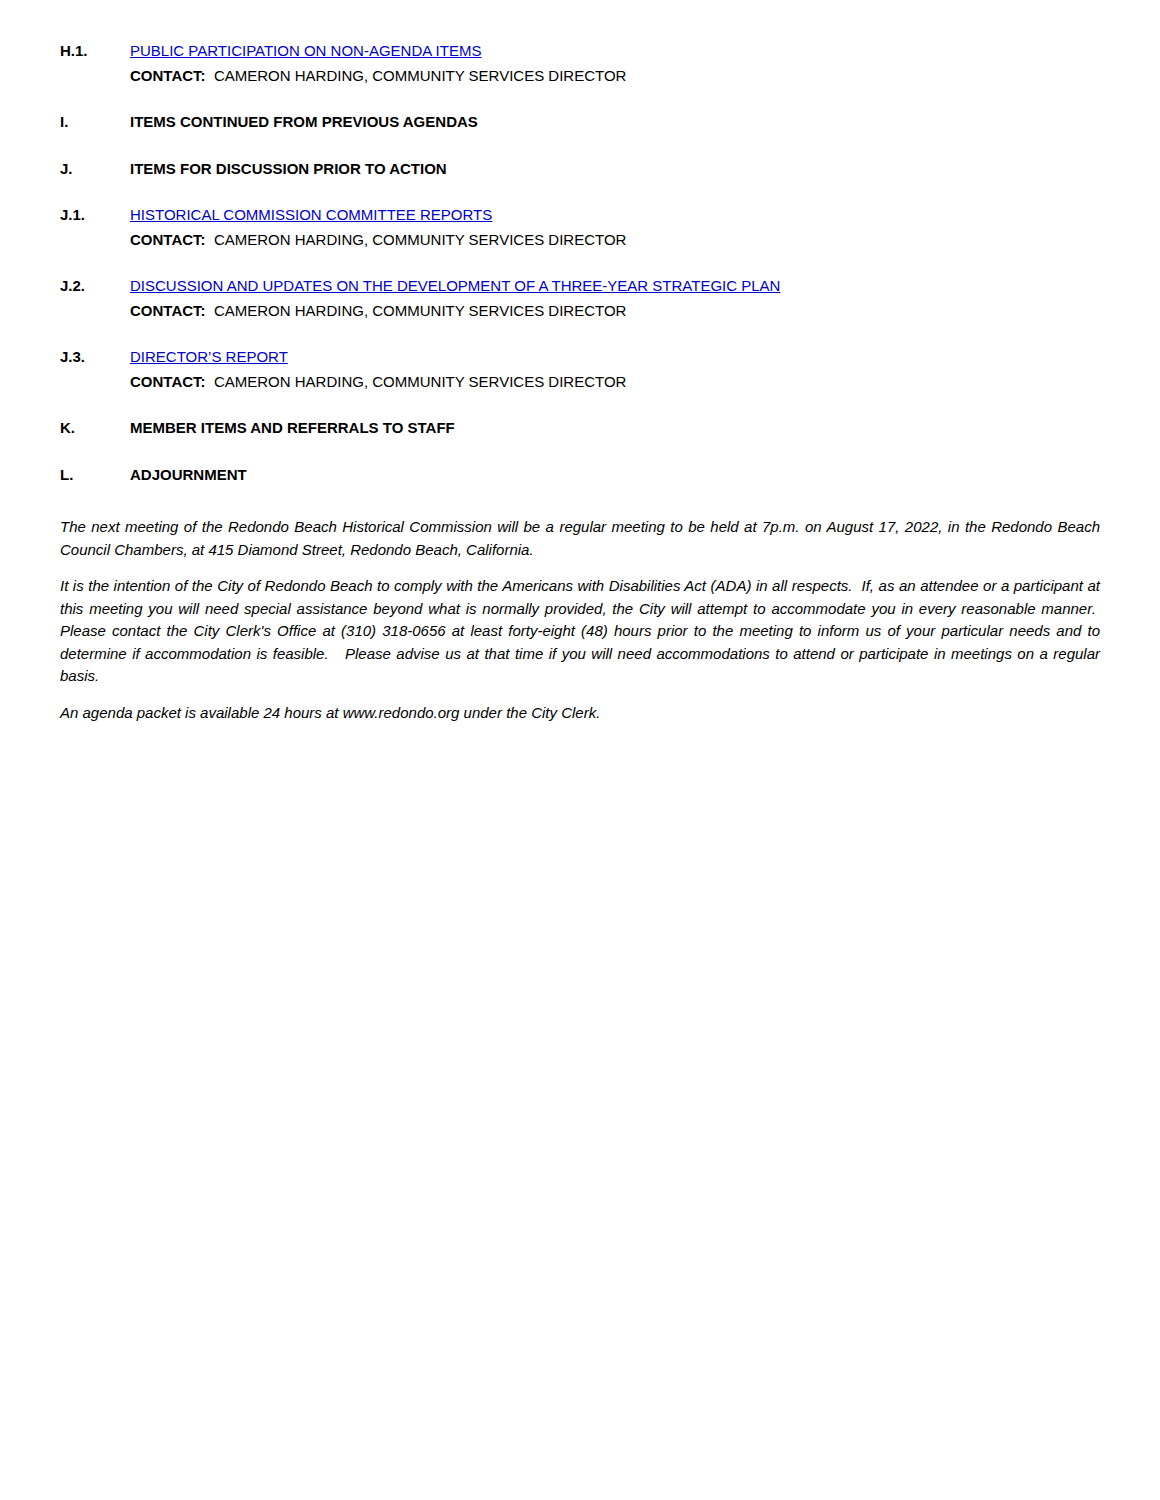H.1.
Public Participation on Non-Agenda Items
CONTACT: CAMERON HARDING, COMMUNITY SERVICES DIRECTOR
I.
Items Continued from Previous Agendas
J.
Items for Discussion Prior to Action
J.1.
Historical Commission Committee Reports
CONTACT: CAMERON HARDING, COMMUNITY SERVICES DIRECTOR
J.2.
Discussion and Updates on the Development of a Three-Year Strategic Plan
CONTACT: CAMERON HARDING, COMMUNITY SERVICES DIRECTOR
J.3.
Director’s Report
CONTACT: CAMERON HARDING, COMMUNITY SERVICES DIRECTOR
K.
Member Items and Referrals to Staff
L.
Adjournment
The next meeting of the Redondo Beach Historical Commission will be a regular meeting to be held at 7p.m. on August 17, 2022, in the Redondo Beach Council Chambers, at 415 Diamond Street, Redondo Beach, California.
It is the intention of the City of Redondo Beach to comply with the Americans with Disabilities Act (ADA) in all respects. If, as an attendee or a participant at this meeting you will need special assistance beyond what is normally provided, the City will attempt to accommodate you in every reasonable manner. Please contact the City Clerk's Office at (310) 318-0656 at least forty-eight (48) hours prior to the meeting to inform us of your particular needs and to determine if accommodation is feasible. Please advise us at that time if you will need accommodations to attend or participate in meetings on a regular basis.
An agenda packet is available 24 hours at www.redondo.org under the City Clerk.